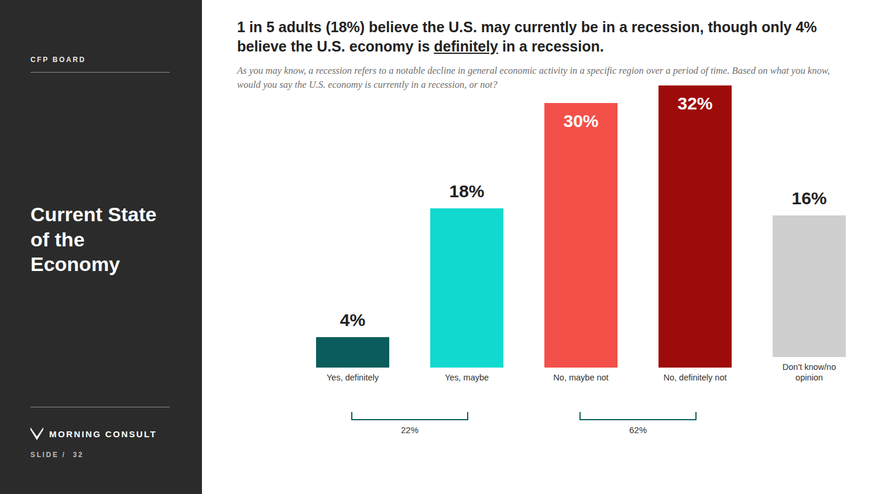CFP BOARD
Current State
of the
Economy
MORNING CONSULT
SLIDE / 32
1 in 5 adults (18%) believe the U.S. may currently be in a recession, though only 4% believe the U.S. economy is definitely in a recession.
As you may know, a recession refers to a notable decline in general economic activity in a specific region over a period of time. Based on what you know, would you say the U.S. economy is currently in a recession, or not?
4%
Yes, definitely
18%
Yes, maybe
30%
No, maybe not
32%
No, definitely not
16%
Don't know/no opinion
22%
62%